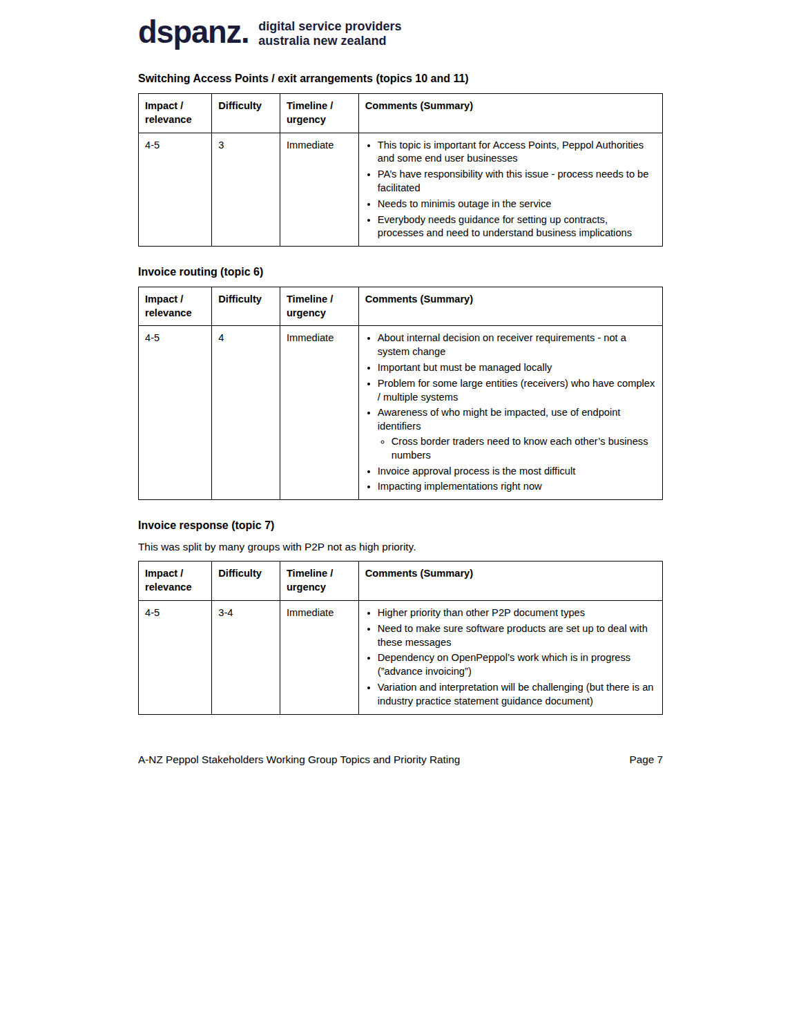dspanz.
digital service providers
australia new zealand
Switching Access Points / exit arrangements (topics 10 and 11)
| Impact / relevance | Difficulty | Timeline / urgency | Comments (Summary) |
| --- | --- | --- | --- |
| 4-5 | 3 | Immediate | This topic is important for Access Points, Peppol Authorities and some end user businesses PA’s have responsibility with this issue - process needs to be facilitated Needs to minimis outage in the service Everybody needs guidance for setting up contracts, processes and need to understand business implications |
Invoice routing (topic 6)
| Impact / relevance | Difficulty | Timeline / urgency | Comments (Summary) |
| --- | --- | --- | --- |
| 4-5 | 4 | Immediate | About internal decision on receiver requirements - not a system change Important but must be managed locally Problem for some large entities (receivers) who have complex / multiple systems Awareness of who might be impacted, use of endpoint identifiers Cross border traders need to know each other’s business numbers Invoice approval process is the most difficult Impacting implementations right now |
Invoice response (topic 7)
This was split by many groups with P2P not as high priority.
| Impact / relevance | Difficulty | Timeline / urgency | Comments (Summary) |
| --- | --- | --- | --- |
| 4-5 | 3-4 | Immediate | Higher priority than other P2P document types Need to make sure software products are set up to deal with these messages Dependency on OpenPeppol’s work which is in progress (”advance invoicing”) Variation and interpretation will be challenging (but there is an industry practice statement guidance document) |
A-NZ Peppol Stakeholders Working Group Topics and Priority Rating Page 7